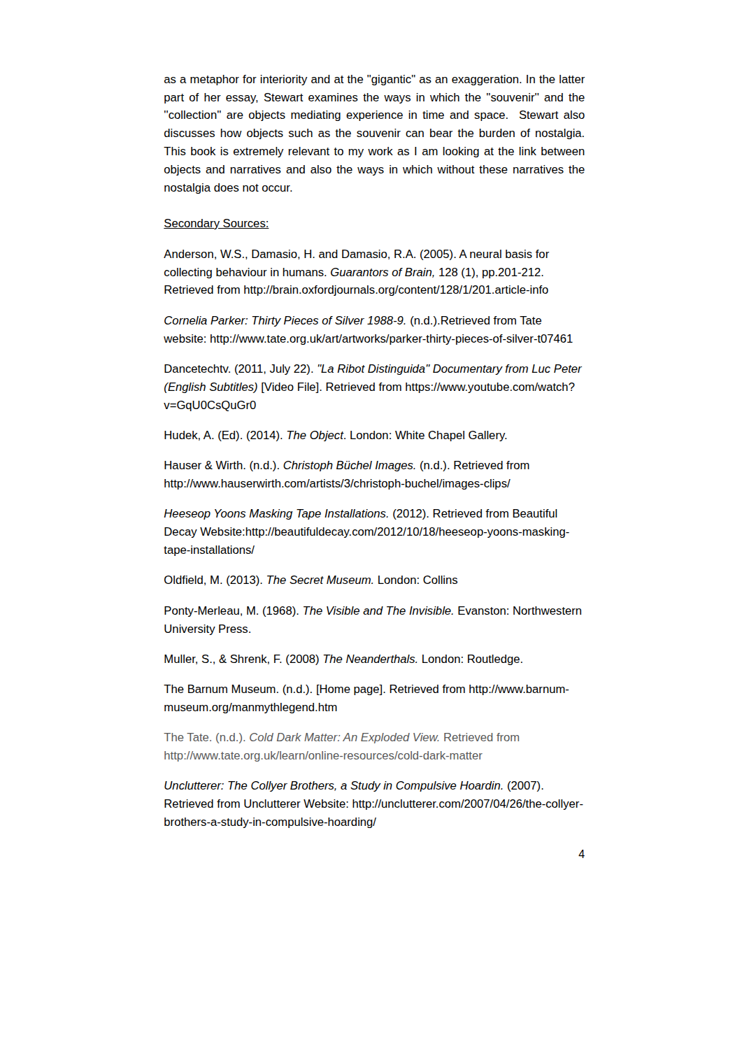as a metaphor for interiority and at the "gigantic" as an exaggeration. In the latter part of her essay, Stewart examines the ways in which the ''souvenir'' and the ''collection'' are objects mediating experience in time and space. Stewart also discusses how objects such as the souvenir can bear the burden of nostalgia. This book is extremely relevant to my work as I am looking at the link between objects and narratives and also the ways in which without these narratives the nostalgia does not occur.
Secondary Sources:
Anderson, W.S., Damasio, H. and Damasio, R.A. (2005). A neural basis for collecting behaviour in humans. Guarantors of Brain, 128 (1), pp.201-212. Retrieved from http://brain.oxfordjournals.org/content/128/1/201.article-info
Cornelia Parker: Thirty Pieces of Silver 1988-9. (n.d.).Retrieved from Tate website: http://www.tate.org.uk/art/artworks/parker-thirty-pieces-of-silver-t07461
Dancetechtv. (2011, July 22). "La Ribot Distinguida" Documentary from Luc Peter (English Subtitles) [Video File]. Retrieved from https://www.youtube.com/watch?v=GqU0CsQuGr0
Hudek, A. (Ed). (2014). The Object. London: White Chapel Gallery.
Hauser & Wirth. (n.d.). Christoph Büchel Images. (n.d.). Retrieved from http://www.hauserwirth.com/artists/3/christoph-buchel/images-clips/
Heeseop Yoons Masking Tape Installations. (2012). Retrieved from Beautiful Decay Website:http://beautifuldecay.com/2012/10/18/heeseop-yoons-masking-tape-installations/
Oldfield, M. (2013). The Secret Museum. London: Collins
Ponty-Merleau, M. (1968). The Visible and The Invisible. Evanston: Northwestern University Press.
Muller, S., & Shrenk, F. (2008) The Neanderthals. London: Routledge.
The Barnum Museum. (n.d.). [Home page]. Retrieved from http://www.barnum-museum.org/manmythlegend.htm
The Tate. (n.d.). Cold Dark Matter: An Exploded View. Retrieved from http://www.tate.org.uk/learn/online-resources/cold-dark-matter
Unclutterer: The Collyer Brothers, a Study in Compulsive Hoardin. (2007). Retrieved from Unclutterer Website: http://unclutterer.com/2007/04/26/the-collyer-brothers-a-study-in-compulsive-hoarding/
4